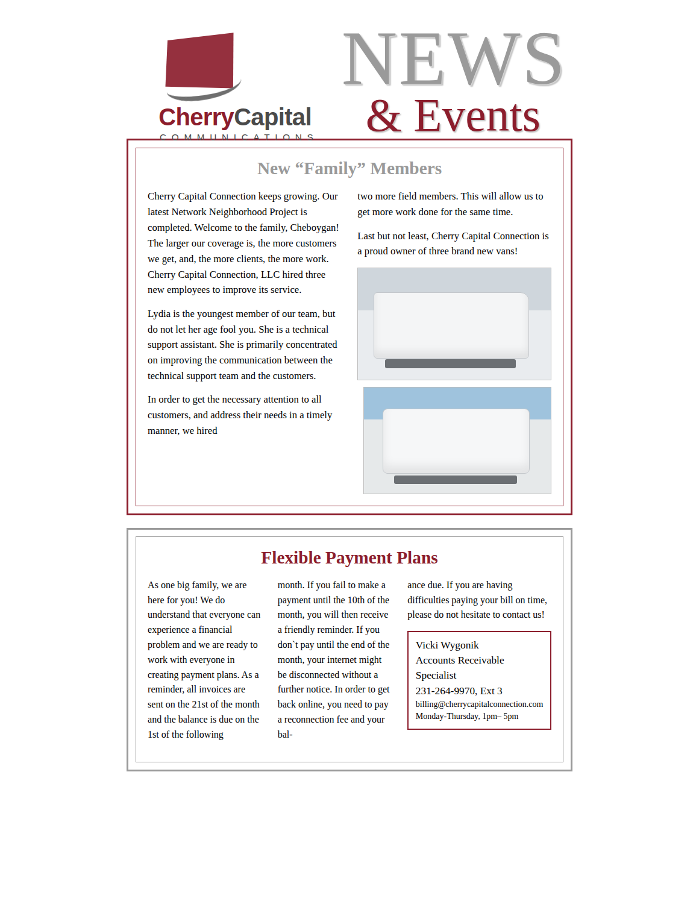Cherry Capital
COMMUNICATIONS
NEWS
& Events
New “Family” Members
Cherry Capital Connection keeps growing. Our latest Network Neighborhood Project is completed. Welcome to the family, Cheboygan! The larger our coverage is, the more customers we get, and, the more clients, the more work. Cherry Capital Connection, LLC hired three new employees to improve its service.
Lydia is the youngest member of our team, but do not let her age fool you. She is a technical support assistant. She is primarily concentrated on improving the communication between the technical support team and the customers.
In order to get the necessary attention to all customers, and address their needs in a timely manner, we hired
two more field members. This will allow us to get more work done for the same time.
Last but not least, Cherry Capital Connection is a proud owner of three brand new vans!
Flexible Payment Plans
As one big family, we are here for you! We do understand that everyone can experience a financial problem and we are ready to work with everyone in creating payment plans. As a reminder, all invoices are sent on the 21st of the month and the balance is due on the 1st of the following
month. If you fail to make a payment until the 10th of the month, you will then receive a friendly reminder. If you don`t pay until the end of the month, your internet might be disconnected without a further notice. In order to get back online, you need to pay a reconnection fee and your bal-
ance due. If you are having difficulties paying your bill on time, please do not hesitate to contact us!
Vicki Wygonik
Accounts Receivable Specialist
231-264-9970, Ext 3
billing@cherrycapitalconnection.com
Monday-Thursday, 1pm– 5pm